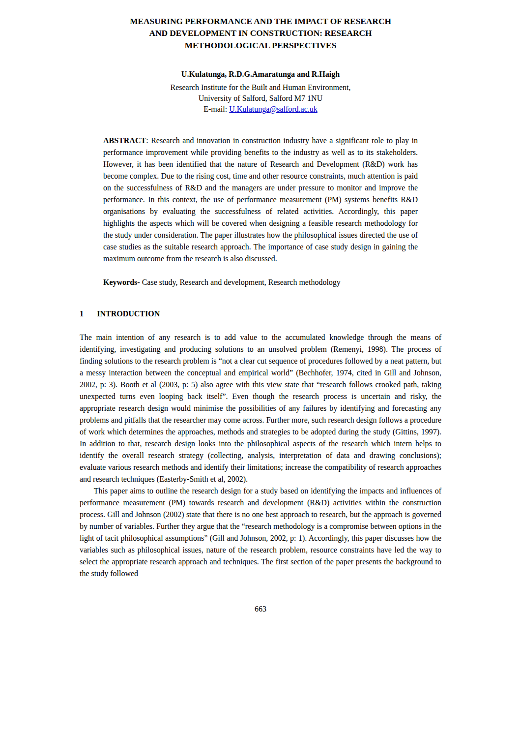Measuring Performance and the Impact of Research
and Development in Construction: Research
Methodological Perspectives
U.Kulatunga, R.D.G.Amaratunga and R.Haigh
Research Institute for the Built and Human Environment,
University of Salford, Salford M7 1NU
E-mail: U.Kulatunga@salford.ac.uk
ABSTRACT: Research and innovation in construction industry have a significant role to play in performance improvement while providing benefits to the industry as well as to its stakeholders. However, it has been identified that the nature of Research and Development (R&D) work has become complex. Due to the rising cost, time and other resource constraints, much attention is paid on the successfulness of R&D and the managers are under pressure to monitor and improve the performance. In this context, the use of performance measurement (PM) systems benefits R&D organisations by evaluating the successfulness of related activities. Accordingly, this paper highlights the aspects which will be covered when designing a feasible research methodology for the study under consideration. The paper illustrates how the philosophical issues directed the use of case studies as the suitable research approach. The importance of case study design in gaining the maximum outcome from the research is also discussed.
Keywords- Case study, Research and development, Research methodology
1 INTRODUCTION
The main intention of any research is to add value to the accumulated knowledge through the means of identifying, investigating and producing solutions to an unsolved problem (Remenyi, 1998). The process of finding solutions to the research problem is “not a clear cut sequence of procedures followed by a neat pattern, but a messy interaction between the conceptual and empirical world” (Bechhofer, 1974, cited in Gill and Johnson, 2002, p: 3). Booth et al (2003, p: 5) also agree with this view state that “research follows crooked path, taking unexpected turns even looping back itself”. Even though the research process is uncertain and risky, the appropriate research design would minimise the possibilities of any failures by identifying and forecasting any problems and pitfalls that the researcher may come across. Further more, such research design follows a procedure of work which determines the approaches, methods and strategies to be adopted during the study (Gittins, 1997). In addition to that, research design looks into the philosophical aspects of the research which intern helps to identify the overall research strategy (collecting, analysis, interpretation of data and drawing conclusions); evaluate various research methods and identify their limitations; increase the compatibility of research approaches and research techniques (Easterby-Smith et al, 2002).
This paper aims to outline the research design for a study based on identifying the impacts and influences of performance measurement (PM) towards research and development (R&D) activities within the construction process. Gill and Johnson (2002) state that there is no one best approach to research, but the approach is governed by number of variables. Further they argue that the “research methodology is a compromise between options in the light of tacit philosophical assumptions” (Gill and Johnson, 2002, p: 1). Accordingly, this paper discusses how the variables such as philosophical issues, nature of the research problem, resource constraints have led the way to select the appropriate research approach and techniques. The first section of the paper presents the background to the study followed
663